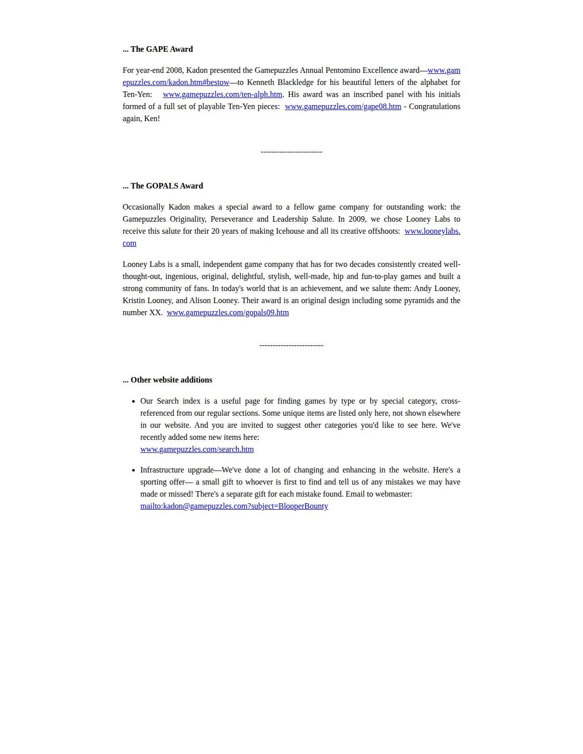... The GAPE Award
For year-end 2008, Kadon presented the Gamepuzzles Annual Pentomino Excellence award—www.gamepuzzles.com/kadon.htm#bestow—to Kenneth Blackledge for his beautiful letters of the alphabet for Ten-Yen: www.gamepuzzles.com/ten-alph.htm. His award was an inscribed panel with his initials formed of a full set of playable Ten-Yen pieces: www.gamepuzzles.com/gape08.htm - Congratulations again, Ken!
-----------------------
... The GOPALS Award
Occasionally Kadon makes a special award to a fellow game company for outstanding work: the Gamepuzzles Originality, Perseverance and Leadership Salute. In 2009, we chose Looney Labs to receive this salute for their 20 years of making Icehouse and all its creative offshoots: www.looneylabs.com
Looney Labs is a small, independent game company that has for two decades consistently created well-thought-out, ingenious, original, delightful, stylish, well-made, hip and fun-to-play games and built a strong community of fans. In today's world that is an achievement, and we salute them: Andy Looney, Kristin Looney, and Alison Looney. Their award is an original design including some pyramids and the number XX. www.gamepuzzles.com/gopals09.htm
------------------------
... Other website additions
Our Search index is a useful page for finding games by type or by special category, cross-referenced from our regular sections. Some unique items are listed only here, not shown elsewhere in our website. And you are invited to suggest other categories you'd like to see here. We've recently added some new items here:
www.gamepuzzles.com/search.htm
Infrastructure upgrade—We've done a lot of changing and enhancing in the website. Here's a sporting offer— a small gift to whoever is first to find and tell us of any mistakes we may have made or missed! There's a separate gift for each mistake found. Email to webmaster:
mailto:kadon@gamepuzzles.com?subject=BlooperBounty